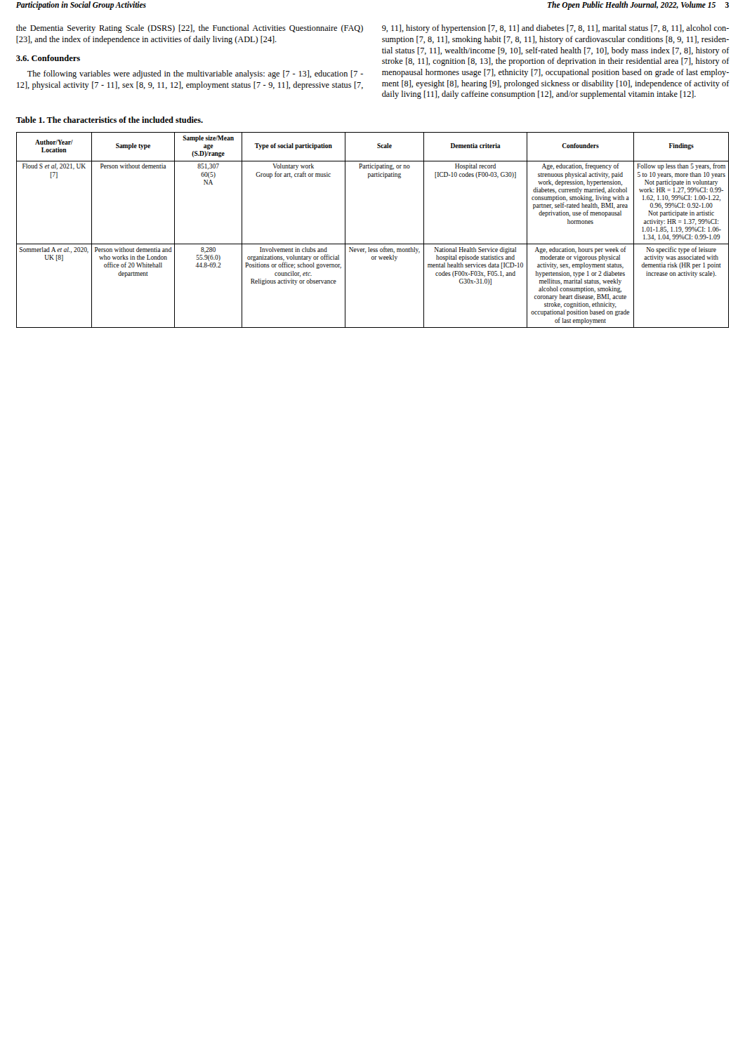Participation in Social Group Activities
The Open Public Health Journal, 2022, Volume 153
the Dementia Severity Rating Scale (DSRS) [22], the Functional Activities Questionnaire (FAQ) [23], and the index of independence in activities of daily living (ADL) [24].
3.6. Confounders
The following variables were adjusted in the multivariable analysis: age [7 - 13], education [7 - 12], physical activity [7 - 11], sex [8, 9, 11, 12], employment status [7 - 9, 11], depressive status [7, 9, 11], history of hypertension [7, 8, 11] and diabetes [7, 8, 11], marital status [7, 8, 11], alcohol consumption [7, 8, 11], smoking habit [7, 8, 11], history of cardiovascular conditions [8, 9, 11], residential status [7, 11], wealth/income [9, 10], self-rated health [7, 10], body mass index [7, 8], history of stroke [8, 11], cognition [8, 13], the proportion of deprivation in their residential area [7], history of menopausal hormones usage [7], ethnicity [7], occupational position based on grade of last employment [8], eyesight [8], hearing [9], prolonged sickness or disability [10], independence of activity of daily living [11], daily caffeine consumption [12], and/or supplemental vitamin intake [12].
Table 1. The characteristics of the included studies.
| Author/Year/ Location | Sample type | Sample size/Mean age (S.D)/range | Type of social participation | Scale | Dementia criteria | Confounders | Findings |
| --- | --- | --- | --- | --- | --- | --- | --- |
| Floud S et al , 2021, UK [7] | Person without dementia | 851,307 60(5) NA | Voluntary work Group for art, craft or music | Participating, or no participating | Hospital record [ICD-10 codes (F00-03, G30)] | Age, education, frequency of strenuous physical activity, paid work, depression, hypertension, diabetes, currently married, alcohol consumption, smoking, living with a partner, self-rated health, BMI, area deprivation, use of menopausal hormones | Follow up less than 5 years, from 5 to 10 years, more than 10 years Not participate in voluntary work: HR = 1.27, 99%CI: 0.99-1.62, 1.10, 99%CI: 1.00-1.22, 0.96, 99%CI: 0.92-1.00 Not participate in artistic activity: HR = 1.37, 99%CI: 1.01-1.85, 1.19, 99%CI: 1.06-1.34, 1.04, 99%CI: 0.99-1.09 |
| Sommerlad A et al. , 2020, UK [8] | Person without dementia and who works in the London office of 20 Whitehall department | 8,280 55.9(6.0) 44.8-69.2 | Involvement in clubs and organizations, voluntary or official Positions or office; school governor, councilor, etc. Religious activity or observance | Never, less often, monthly, or weekly | National Health Service digital hospital episode statistics and mental health services data [ICD-10 codes (F00x-F03x, F05.1, and G30x-31.0)] | Age, education, hours per week of moderate or vigorous physical activity, sex, employment status, hypertension, type 1 or 2 diabetes mellitus, marital status, weekly alcohol consumption, smoking, coronary heart disease, BMI, acute stroke, cognition, ethnicity, occupational position based on grade of last employment | No specific type of leisure activity was associated with dementia risk (HR per 1 point increase on activity scale). |